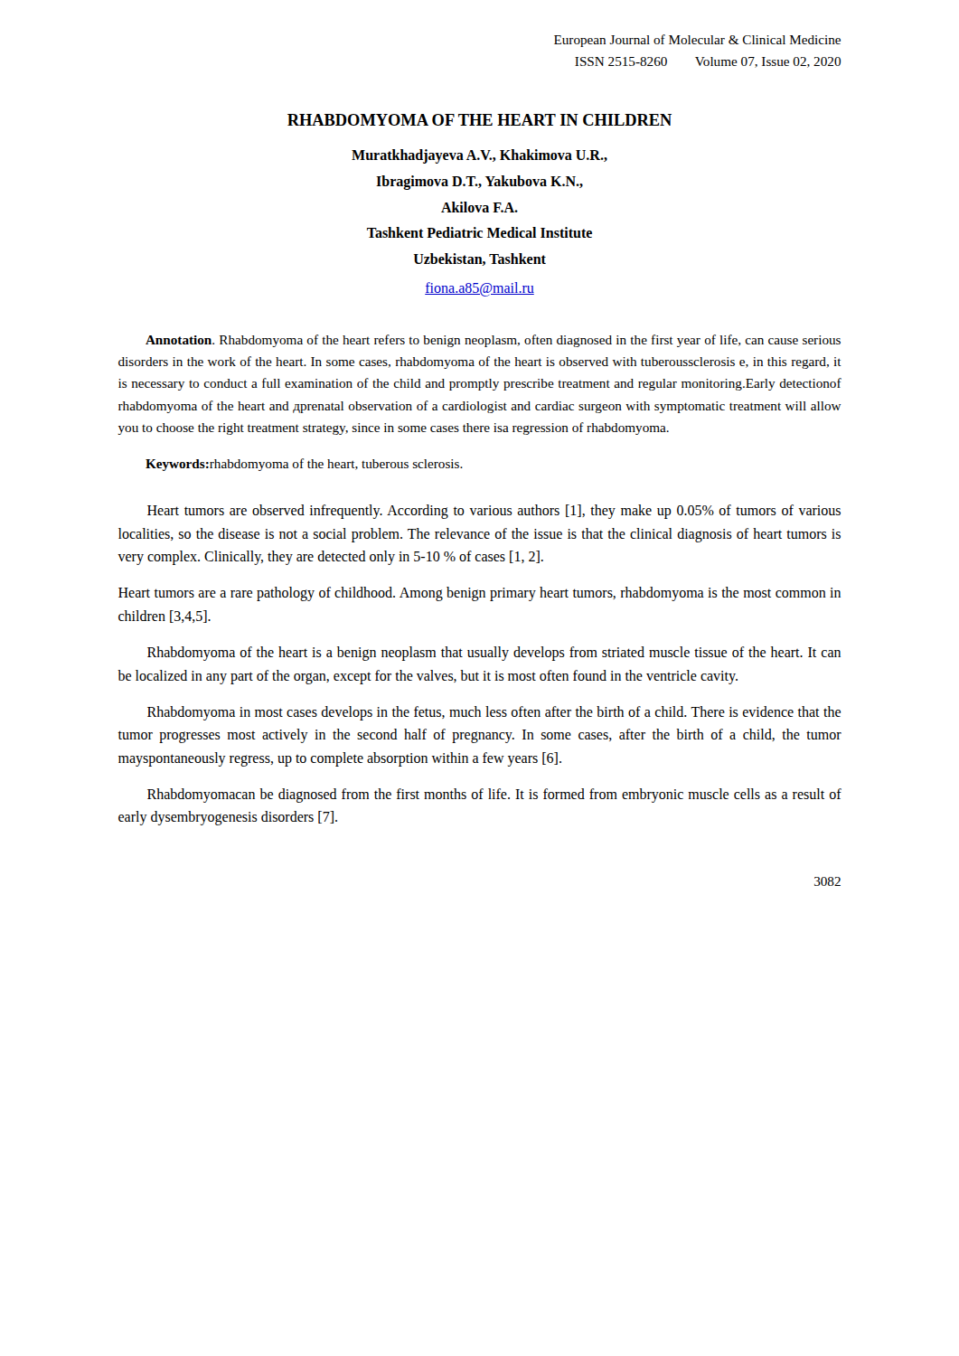European Journal of Molecular & Clinical Medicine
ISSN 2515-8260 Volume 07, Issue 02, 2020
Rhabdomyoma of the Heart in Children
Muratkhadjayeva A.V., Khakimova U.R.,
Ibragimova D.T., Yakubova K.N.,
Akilova F.A.
Tashkent Pediatric Medical Institute
Uzbekistan, Tashkent
fiona.a85@mail.ru
Annotation. Rhabdomyoma of the heart refers to benign neoplasm, often diagnosed in the first year of life, can cause serious disorders in the work of the heart. In some cases, rhabdomyoma of the heart is observed with tuberoussclerosis e, in this regard, it is necessary to conduct a full examination of the child and promptly prescribe treatment and regular monitoring.Early detectionof rhabdomyoma of the heart and дprenatal observation of a cardiologist and cardiac surgeon with symptomatic treatment will allow you to choose the right treatment strategy, since in some cases there isa regression of rhabdomyoma.
Keywords: rhabdomyoma of the heart, tuberous sclerosis.
Heart tumors are observed infrequently. According to various authors [1], they make up 0.05% of tumors of various localities, so the disease is not a social problem. The relevance of the issue is that the clinical diagnosis of heart tumors is very complex. Clinically, they are detected only in 5-10 % of cases [1, 2].
Heart tumors are a rare pathology of childhood. Among benign primary heart tumors, rhabdomyoma is the most common in children [3,4,5].
Rhabdomyoma of the heart is a benign neoplasm that usually develops from striated muscle tissue of the heart. It can be localized in any part of the organ, except for the valves, but it is most often found in the ventricle cavity.
Rhabdomyoma in most cases develops in the fetus, much less often after the birth of a child. There is evidence that the tumor progresses most actively in the second half of pregnancy. In some cases, after the birth of a child, the tumor mayspontaneously regress, up to complete absorption within a few years [6].
Rhabdomyomacan be diagnosed from the first months of life. It is formed from embryonic muscle cells as a result of early dysembryogenesis disorders [7].
3082